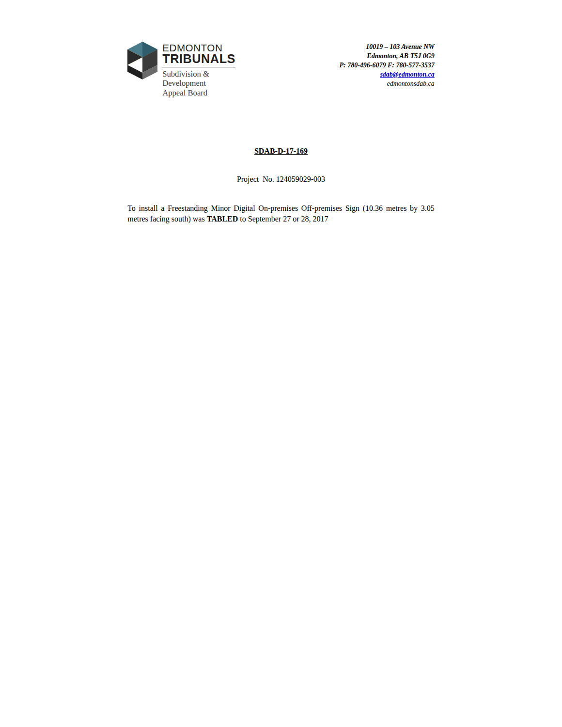EDMONTON
TRIBUNALS
Subdivision &
Development
Appeal Board
10019 – 103 Avenue NW
Edmonton, AB T5J 0G9
P: 780-496-6079 F: 780-577-3537
sdab@edmonton.ca
edmontonsdab.ca
SDAB-D-17-169
Project No. 124059029-003
To install a Freestanding Minor Digital On-premises Off-premises Sign (10.36 metres by 3.05 metres facing south) was TABLED to September 27 or 28, 2017